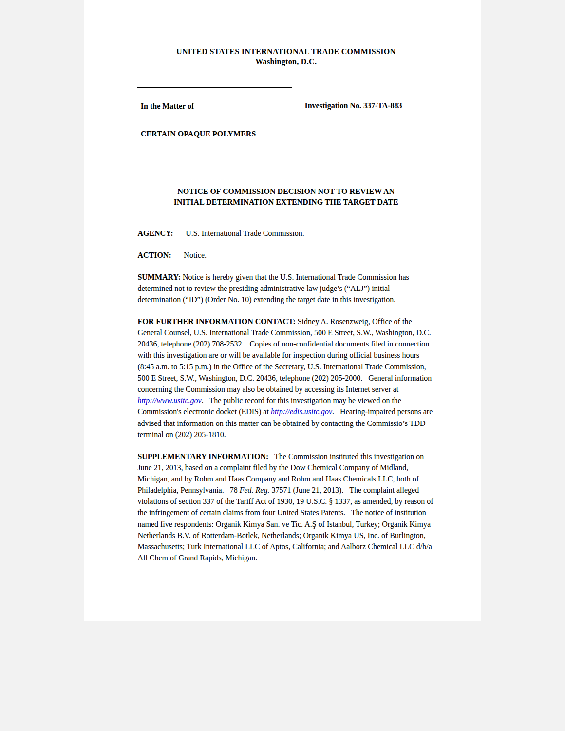UNITED STATES INTERNATIONAL TRADE COMMISSION Washington, D.C.
| In the Matter of CERTAIN OPAQUE POLYMERS | Investigation No. 337-TA-883 |
NOTICE OF COMMISSION DECISION NOT TO REVIEW AN INITIAL DETERMINATION EXTENDING THE TARGET DATE
AGENCY: U.S. International Trade Commission.
ACTION: Notice.
SUMMARY: Notice is hereby given that the U.S. International Trade Commission has determined not to review the presiding administrative law judge’s (“ALJ”) initial determination (“ID”) (Order No. 10) extending the target date in this investigation.
FOR FURTHER INFORMATION CONTACT: Sidney A. Rosenzweig, Office of the General Counsel, U.S. International Trade Commission, 500 E Street, S.W., Washington, D.C. 20436, telephone (202) 708-2532. Copies of non-confidential documents filed in connection with this investigation are or will be available for inspection during official business hours (8:45 a.m. to 5:15 p.m.) in the Office of the Secretary, U.S. International Trade Commission, 500 E Street, S.W., Washington, D.C. 20436, telephone (202) 205-2000. General information concerning the Commission may also be obtained by accessing its Internet server at http://www.usitc.gov. The public record for this investigation may be viewed on the Commission's electronic docket (EDIS) at http://edis.usitc.gov. Hearing-impaired persons are advised that information on this matter can be obtained by contacting the Commissio’s TDD terminal on (202) 205-1810.
SUPPLEMENTARY INFORMATION: The Commission instituted this investigation on June 21, 2013, based on a complaint filed by the Dow Chemical Company of Midland, Michigan, and by Rohm and Haas Company and Rohm and Haas Chemicals LLC, both of Philadelphia, Pennsylvania. 78 Fed. Reg. 37571 (June 21, 2013). The complaint alleged violations of section 337 of the Tariff Act of 1930, 19 U.S.C. § 1337, as amended, by reason of the infringement of certain claims from four United States Patents. The notice of institution named five respondents: Organik Kimya San. ve Tic. A.Ş of Istanbul, Turkey; Organik Kimya Netherlands B.V. of Rotterdam-Botlek, Netherlands; Organik Kimya US, Inc. of Burlington, Massachusetts; Turk International LLC of Aptos, California; and Aalborz Chemical LLC d/b/a All Chem of Grand Rapids, Michigan.